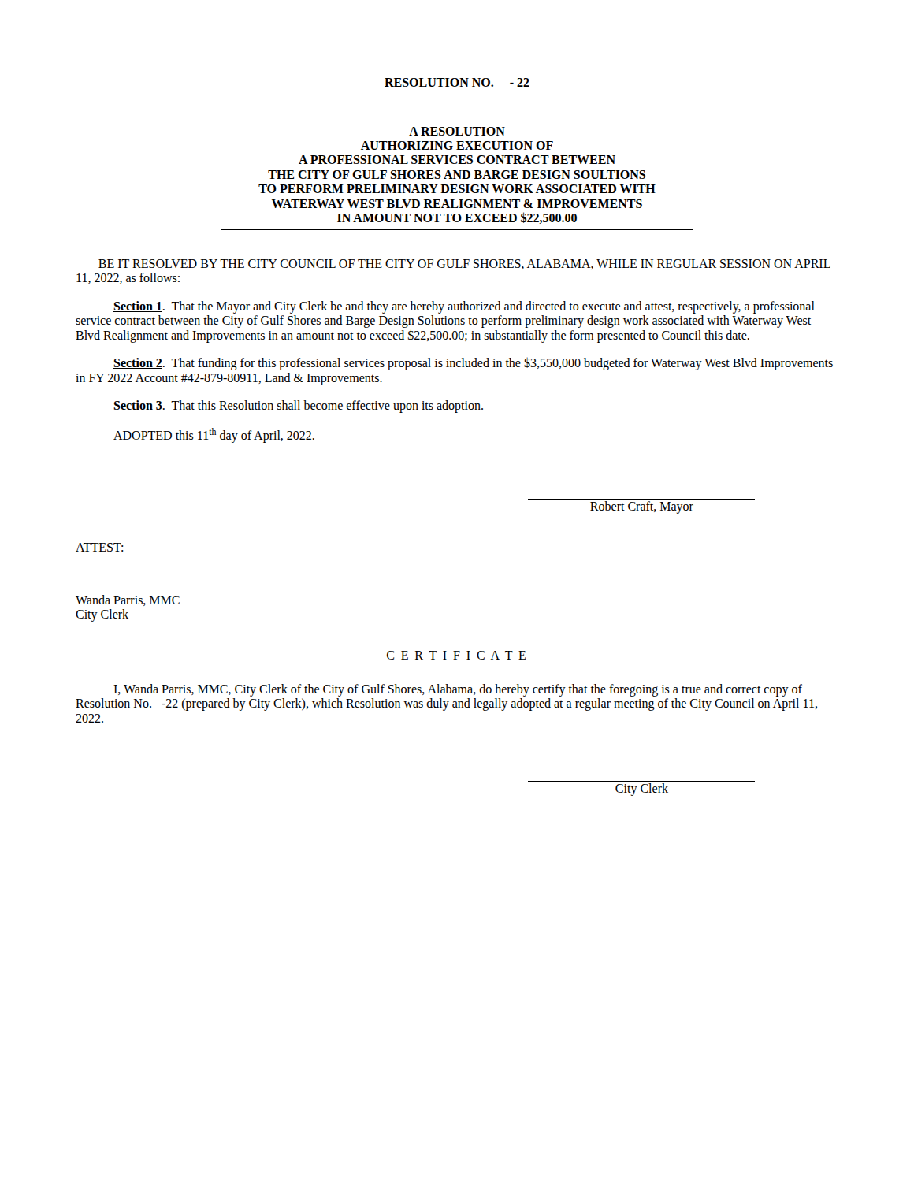RESOLUTION NO. - 22
A RESOLUTION
AUTHORIZING EXECUTION OF
A PROFESSIONAL SERVICES CONTRACT BETWEEN
THE CITY OF GULF SHORES AND BARGE DESIGN SOULTIONS
TO PERFORM PRELIMINARY DESIGN WORK ASSOCIATED WITH
WATERWAY WEST BLVD REALIGNMENT & IMPROVEMENTS
IN AMOUNT NOT TO EXCEED $22,500.00
BE IT RESOLVED BY THE CITY COUNCIL OF THE CITY OF GULF SHORES, ALABAMA, WHILE IN REGULAR SESSION ON APRIL 11, 2022, as follows:
Section 1. That the Mayor and City Clerk be and they are hereby authorized and directed to execute and attest, respectively, a professional service contract between the City of Gulf Shores and Barge Design Solutions to perform preliminary design work associated with Waterway West Blvd Realignment and Improvements in an amount not to exceed $22,500.00; in substantially the form presented to Council this date.
Section 2. That funding for this professional services proposal is included in the $3,550,000 budgeted for Waterway West Blvd Improvements in FY 2022 Account #42-879-80911, Land & Improvements.
Section 3. That this Resolution shall become effective upon its adoption.
ADOPTED this 11th day of April, 2022.
Robert Craft, Mayor
ATTEST:
Wanda Parris, MMC
City Clerk
C E R T I F I C A T E
I, Wanda Parris, MMC, City Clerk of the City of Gulf Shores, Alabama, do hereby certify that the foregoing is a true and correct copy of Resolution No. -22 (prepared by City Clerk), which Resolution was duly and legally adopted at a regular meeting of the City Council on April 11, 2022.
City Clerk